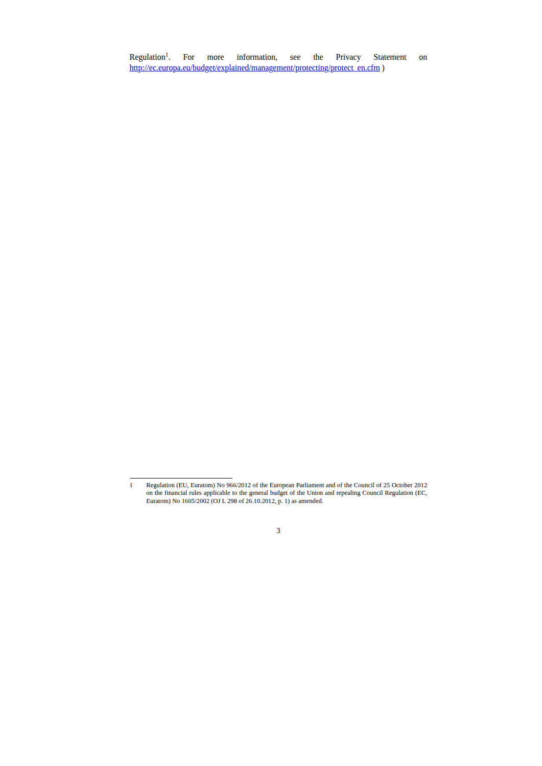Regulation1. For more information, see the Privacy Statement on http://ec.europa.eu/budget/explained/management/protecting/protect_en.cfm )
1
Regulation (EU, Euratom) No 966/2012 of the European Parliament and of the Council of 25 October 2012 on the financial rules applicable to the general budget of the Union and repealing Council Regulation (EC, Euratom) No 1605/2002 (OJ L 298 of 26.10.2012, p. 1) as amended.
3